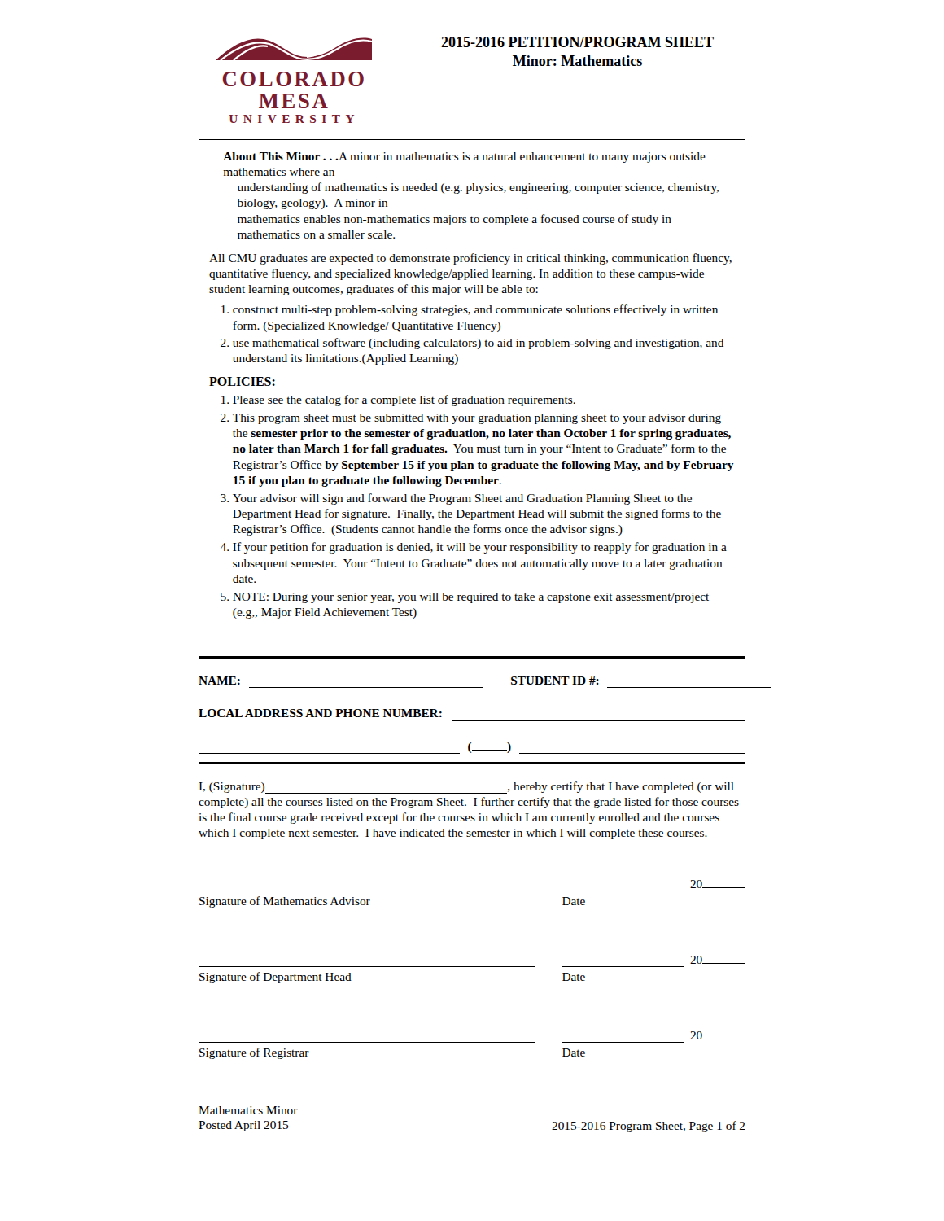COLORADO MESA
UNIVERSITY
2015-2016 PETITION/PROGRAM SHEET
Minor: Mathematics
About This Minor . . . A minor in mathematics is a natural enhancement to many majors outside mathematics where an
understanding of mathematics is needed (e.g. physics, engineering, computer science, chemistry, biology, geology). A minor in
mathematics enables non-mathematics majors to complete a focused course of study in mathematics on a smaller scale.
All CMU graduates are expected to demonstrate proficiency in critical thinking, communication fluency, quantitative fluency, and specialized knowledge/applied learning. In addition to these campus-wide student learning outcomes, graduates of this major will be able to:
construct multi-step problem-solving strategies, and communicate solutions effectively in written form. (Specialized Knowledge/ Quantitative Fluency)
use mathematical software (including calculators) to aid in problem-solving and investigation, and understand its limitations.(Applied Learning)
POLICIES:
Please see the catalog for a complete list of graduation requirements.
This program sheet must be submitted with your graduation planning sheet to your advisor during the semester prior to the semester of graduation, no later than October 1 for spring graduates, no later than March 1 for fall graduates. You must turn in your “Intent to Graduate” form to the Registrar’s Office by September 15 if you plan to graduate the following May, and by February 15 if you plan to graduate the following December.
Your advisor will sign and forward the Program Sheet and Graduation Planning Sheet to the Department Head for signature. Finally, the Department Head will submit the signed forms to the Registrar’s Office. (Students cannot handle the forms once the advisor signs.)
If your petition for graduation is denied, it will be your responsibility to reapply for graduation in a subsequent semester. Your “Intent to Graduate” does not automatically move to a later graduation date.
NOTE: During your senior year, you will be required to take a capstone exit assessment/project (e.g,, Major Field Achievement Test)
NAME:
STUDENT ID #:
LOCAL ADDRESS AND PHONE NUMBER:
( )
I, (Signature) , hereby certify that I have completed (or will complete) all the courses listed on the Program Sheet. I further certify that the grade listed for those courses is the final course grade received except for the courses in which I am currently enrolled and the courses which I complete next semester. I have indicated the semester in which I will complete these courses.
20
Signature of Mathematics Advisor
Date
20
Signature of Department Head
Date
20
Signature of Registrar
Date
Mathematics Minor
Posted April 2015
2015-2016 Program Sheet, Page 1 of 2